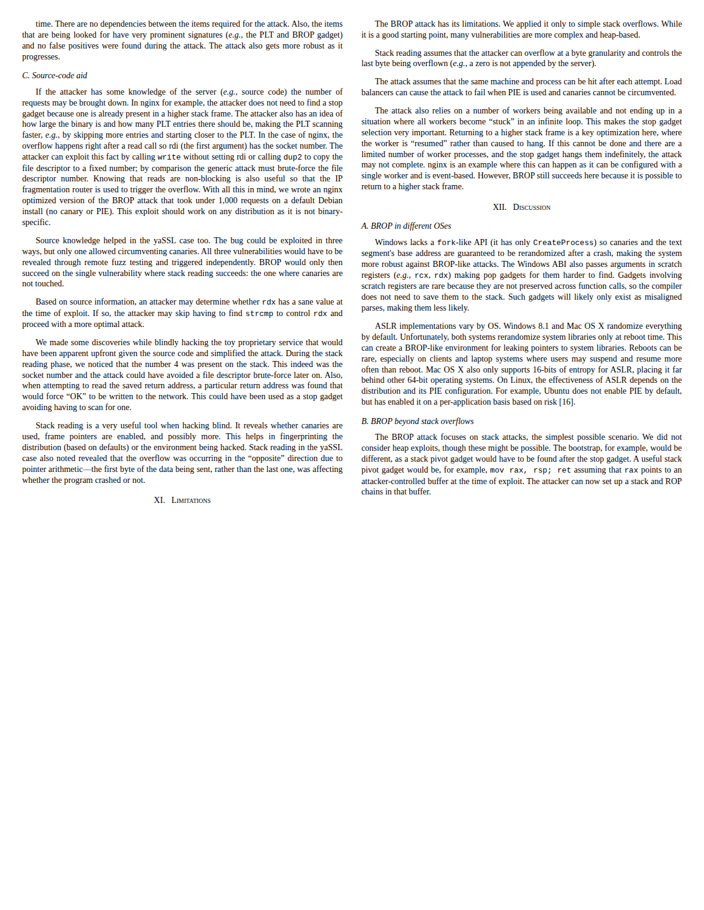time. There are no dependencies between the items required for the attack. Also, the items that are being looked for have very prominent signatures (e.g., the PLT and BROP gadget) and no false positives were found during the attack. The attack also gets more robust as it progresses.
C. Source-code aid
If the attacker has some knowledge of the server (e.g., source code) the number of requests may be brought down. In nginx for example, the attacker does not need to find a stop gadget because one is already present in a higher stack frame. The attacker also has an idea of how large the binary is and how many PLT entries there should be, making the PLT scanning faster, e.g., by skipping more entries and starting closer to the PLT. In the case of nginx, the overflow happens right after a read call so rdi (the first argument) has the socket number. The attacker can exploit this fact by calling write without setting rdi or calling dup2 to copy the file descriptor to a fixed number; by comparison the generic attack must brute-force the file descriptor number. Knowing that reads are non-blocking is also useful so that the IP fragmentation router is used to trigger the overflow. With all this in mind, we wrote an nginx optimized version of the BROP attack that took under 1,000 requests on a default Debian install (no canary or PIE). This exploit should work on any distribution as it is not binary-specific.
Source knowledge helped in the yaSSL case too. The bug could be exploited in three ways, but only one allowed circumventing canaries. All three vulnerabilities would have to be revealed through remote fuzz testing and triggered independently. BROP would only then succeed on the single vulnerability where stack reading succeeds: the one where canaries are not touched.
Based on source information, an attacker may determine whether rdx has a sane value at the time of exploit. If so, the attacker may skip having to find strcmp to control rdx and proceed with a more optimal attack.
We made some discoveries while blindly hacking the toy proprietary service that would have been apparent upfront given the source code and simplified the attack. During the stack reading phase, we noticed that the number 4 was present on the stack. This indeed was the socket number and the attack could have avoided a file descriptor brute-force later on. Also, when attempting to read the saved return address, a particular return address was found that would force “OK” to be written to the network. This could have been used as a stop gadget avoiding having to scan for one.
Stack reading is a very useful tool when hacking blind. It reveals whether canaries are used, frame pointers are enabled, and possibly more. This helps in fingerprinting the distribution (based on defaults) or the environment being hacked. Stack reading in the yaSSL case also noted revealed that the overflow was occurring in the “opposite” direction due to pointer arithmetic—the first byte of the data being sent, rather than the last one, was affecting whether the program crashed or not.
XI. Limitations
The BROP attack has its limitations. We applied it only to simple stack overflows. While it is a good starting point, many vulnerabilities are more complex and heap-based.
Stack reading assumes that the attacker can overflow at a byte granularity and controls the last byte being overflown (e.g., a zero is not appended by the server).
The attack assumes that the same machine and process can be hit after each attempt. Load balancers can cause the attack to fail when PIE is used and canaries cannot be circumvented.
The attack also relies on a number of workers being available and not ending up in a situation where all workers become “stuck” in an infinite loop. This makes the stop gadget selection very important. Returning to a higher stack frame is a key optimization here, where the worker is “resumed” rather than caused to hang. If this cannot be done and there are a limited number of worker processes, and the stop gadget hangs them indefinitely, the attack may not complete. nginx is an example where this can happen as it can be configured with a single worker and is event-based. However, BROP still succeeds here because it is possible to return to a higher stack frame.
XII. Discussion
A. BROP in different OSes
Windows lacks a fork-like API (it has only CreateProcess) so canaries and the text segment's base address are guaranteed to be rerandomized after a crash, making the system more robust against BROP-like attacks. The Windows ABI also passes arguments in scratch registers (e.g., rcx, rdx) making pop gadgets for them harder to find. Gadgets involving scratch registers are rare because they are not preserved across function calls, so the compiler does not need to save them to the stack. Such gadgets will likely only exist as misaligned parses, making them less likely.
ASLR implementations vary by OS. Windows 8.1 and Mac OS X randomize everything by default. Unfortunately, both systems rerandomize system libraries only at reboot time. This can create a BROP-like environment for leaking pointers to system libraries. Reboots can be rare, especially on clients and laptop systems where users may suspend and resume more often than reboot. Mac OS X also only supports 16-bits of entropy for ASLR, placing it far behind other 64-bit operating systems. On Linux, the effectiveness of ASLR depends on the distribution and its PIE configuration. For example, Ubuntu does not enable PIE by default, but has enabled it on a per-application basis based on risk [16].
B. BROP beyond stack overflows
The BROP attack focuses on stack attacks, the simplest possible scenario. We did not consider heap exploits, though these might be possible. The bootstrap, for example, would be different, as a stack pivot gadget would have to be found after the stop gadget. A useful stack pivot gadget would be, for example, mov rax, rsp; ret assuming that rax points to an attacker-controlled buffer at the time of exploit. The attacker can now set up a stack and ROP chains in that buffer.